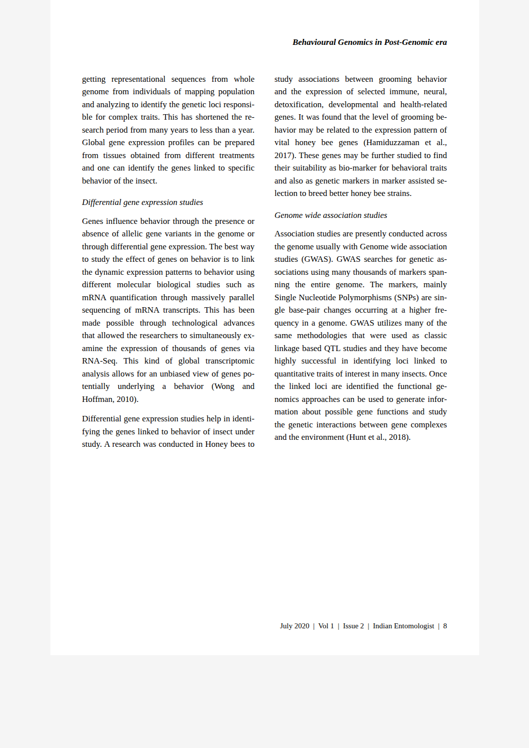Behavioural Genomics in Post-Genomic era
getting representational sequences from whole genome from individuals of mapping population and analyzing to identify the genetic loci responsible for complex traits. This has shortened the research period from many years to less than a year. Global gene expression profiles can be prepared from tissues obtained from different treatments and one can identify the genes linked to specific behavior of the insect.
Differential gene expression studies
Genes influence behavior through the presence or absence of allelic gene variants in the genome or through differential gene expression. The best way to study the effect of genes on behavior is to link the dynamic expression patterns to behavior using different molecular biological studies such as mRNA quantification through massively parallel sequencing of mRNA transcripts. This has been made possible through technological advances that allowed the researchers to simultaneously examine the expression of thousands of genes via RNA-Seq. This kind of global transcriptomic analysis allows for an unbiased view of genes potentially underlying a behavior (Wong and Hoffman, 2010).
Differential gene expression studies help in identifying the genes linked to behavior of insect under study. A research was conducted in Honey bees to study associations between grooming behavior and the expression of selected immune, neural, detoxification, developmental and health-related genes. It was found that the level of grooming behavior may be related to the expression pattern of vital honey bee genes (Hamiduzzaman et al., 2017). These genes may be further studied to find their suitability as bio-marker for behavioral traits and also as genetic markers in marker assisted selection to breed better honey bee strains.
Genome wide association studies
Association studies are presently conducted across the genome usually with Genome wide association studies (GWAS). GWAS searches for genetic associations using many thousands of markers spanning the entire genome. The markers, mainly Single Nucleotide Polymorphisms (SNPs) are single base-pair changes occurring at a higher frequency in a genome. GWAS utilizes many of the same methodologies that were used as classic linkage based QTL studies and they have become highly successful in identifying loci linked to quantitative traits of interest in many insects. Once the linked loci are identified the functional genomics approaches can be used to generate information about possible gene functions and study the genetic interactions between gene complexes and the environment (Hunt et al., 2018).
July 2020 | Vol 1 | Issue 2 | Indian Entomologist | 8